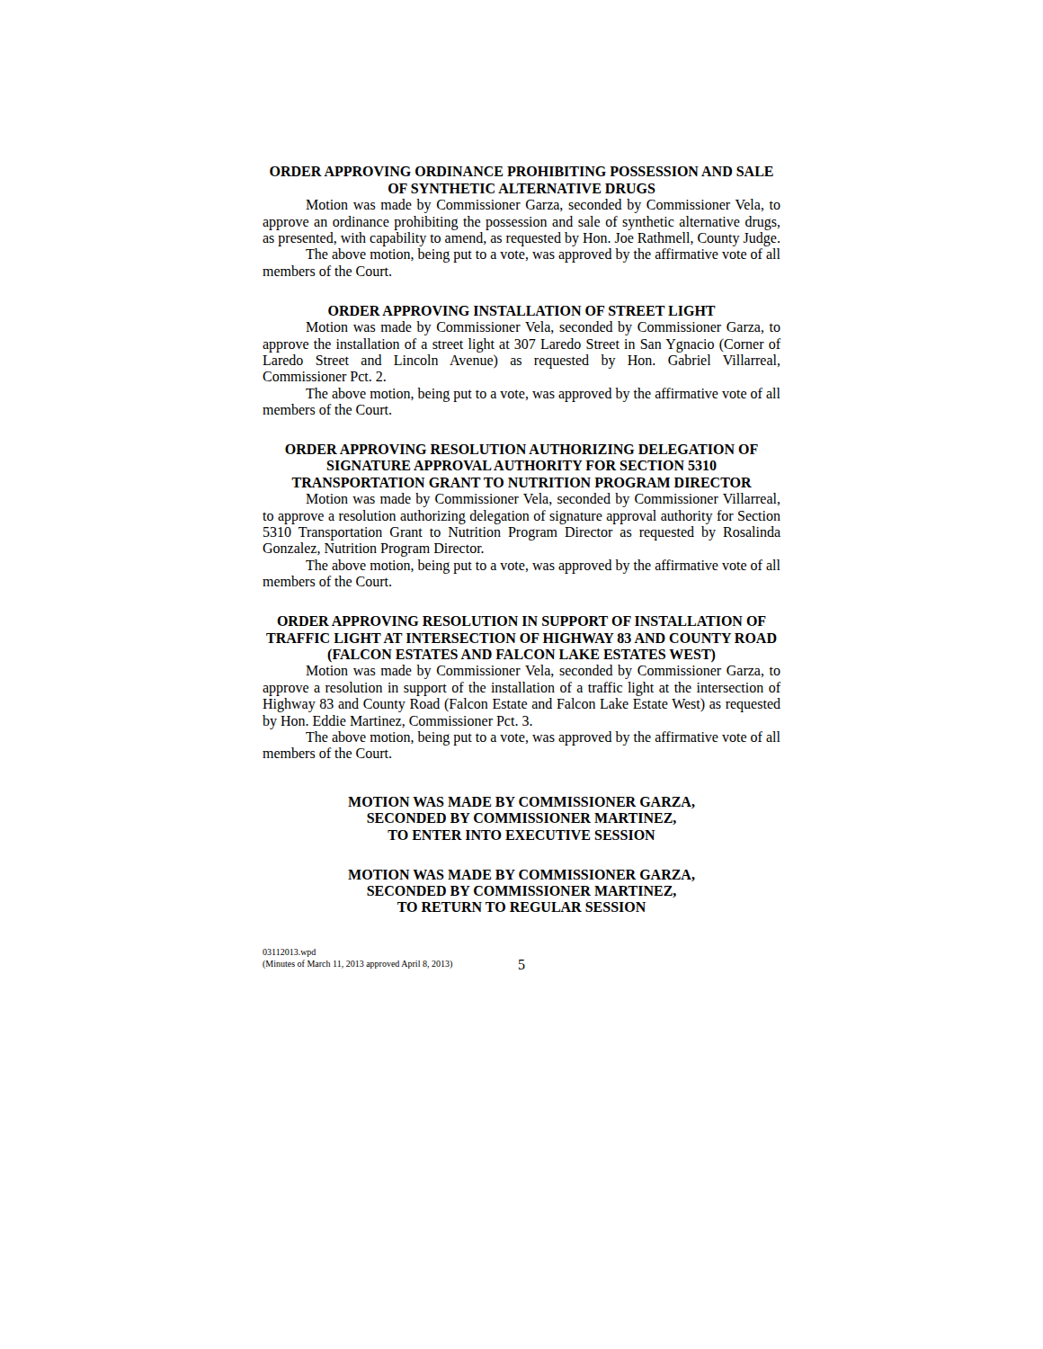Order Approving Ordinance Prohibiting Possession and Sale of Synthetic Alternative Drugs
Motion was made by Commissioner Garza, seconded by Commissioner Vela, to approve an ordinance prohibiting the possession and sale of synthetic alternative drugs, as presented, with capability to amend, as requested by Hon. Joe Rathmell, County Judge.
The above motion, being put to a vote, was approved by the affirmative vote of all members of the Court.
Order Approving Installation of Street Light
Motion was made by Commissioner Vela, seconded by Commissioner Garza, to approve the installation of a street light at 307 Laredo Street in San Ygnacio (Corner of Laredo Street and Lincoln Avenue) as requested by Hon. Gabriel Villarreal, Commissioner Pct. 2.
The above motion, being put to a vote, was approved by the affirmative vote of all members of the Court.
Order Approving Resolution Authorizing Delegation of Signature Approval Authority for Section 5310 Transportation Grant to Nutrition Program Director
Motion was made by Commissioner Vela, seconded by Commissioner Villarreal, to approve a resolution authorizing delegation of signature approval authority for Section 5310 Transportation Grant to Nutrition Program Director as requested by Rosalinda Gonzalez, Nutrition Program Director.
The above motion, being put to a vote, was approved by the affirmative vote of all members of the Court.
Order Approving Resolution in Support of Installation of Traffic Light at Intersection of Highway 83 and County Road (Falcon Estates and Falcon Lake Estates West)
Motion was made by Commissioner Vela, seconded by Commissioner Garza, to approve a resolution in support of the installation of a traffic light at the intersection of Highway 83 and County Road (Falcon Estate and Falcon Lake Estate West) as requested by Hon. Eddie Martinez, Commissioner Pct. 3.
The above motion, being put to a vote, was approved by the affirmative vote of all members of the Court.
Motion was made by Commissioner Garza,
seconded by Commissioner Martinez,
to enter into executive session
Motion was made by Commissioner Garza,
seconded by Commissioner Martinez,
to return to regular session
03112013.wpd (Minutes of March 11, 2013 approved April 8, 2013)
5